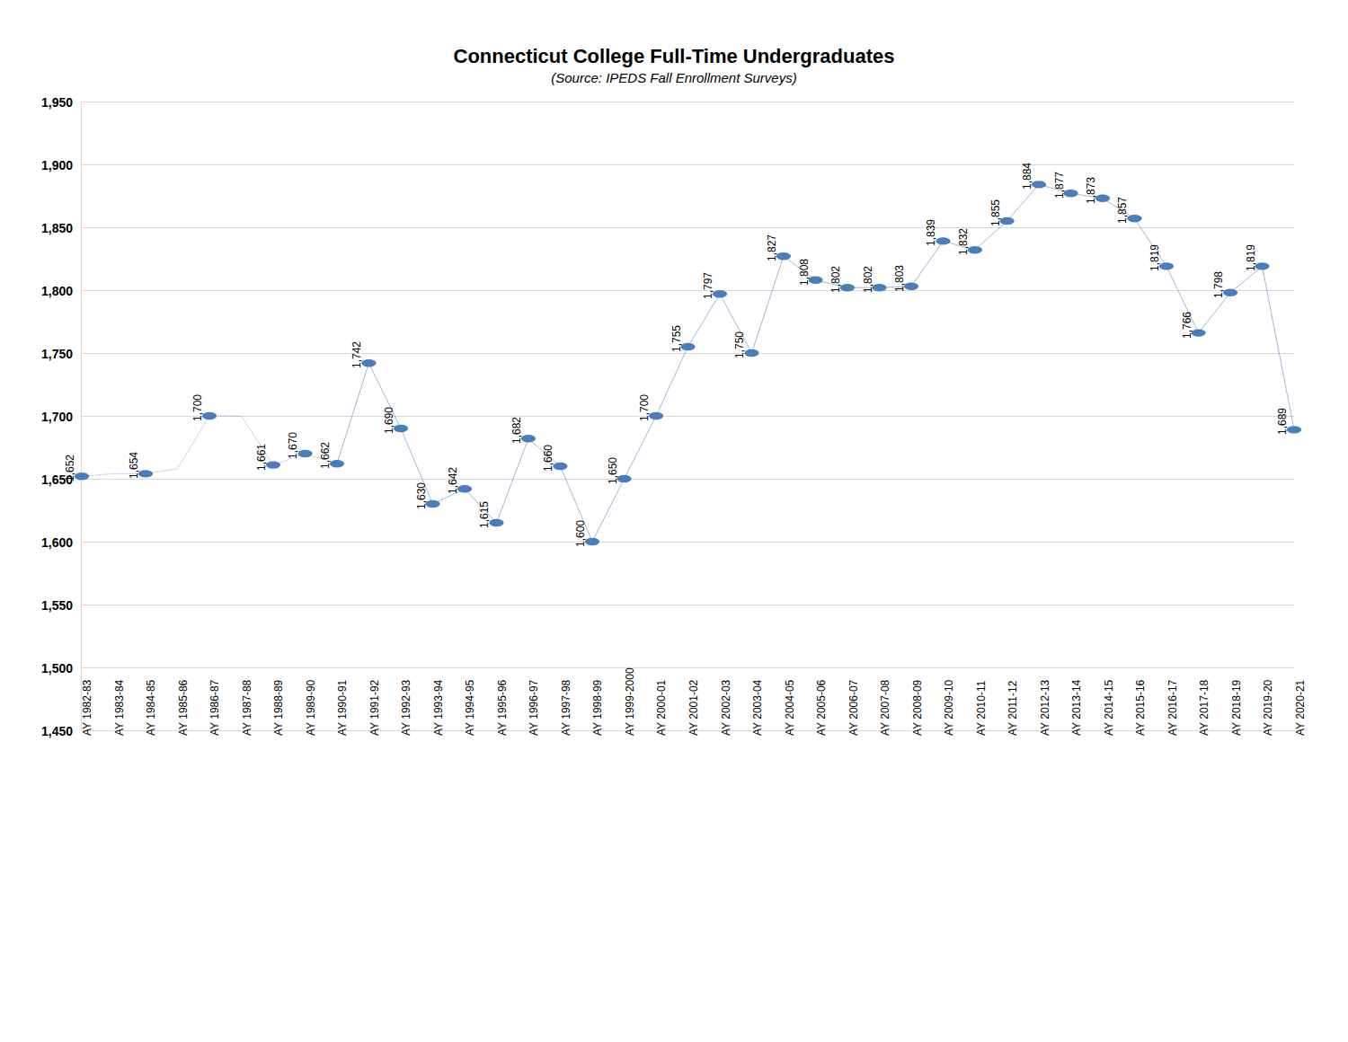Connecticut College Full-Time Undergraduates
(Source: IPEDS Fall Enrollment Surveys)
1,950
1,900
1,850
1,800
1,750
1,700
1,650
1,600
1,550
1,500
1,450
1,652
1,654
1,700
1,661
1,670
1,662
1,742
1,690
1,630
1,642
1,615
1,682
1,660
1,600
1,650
1,700
1,755
1,797
1,750
1,827
1,808
1,802
1,802
1,803
1,839
1,832
1,855
1,884
1,877
1,873
1,857
1,819
1,766
1,798
1,819
1,689
AY 1982-83
AY 1983-84
AY 1984-85
AY 1985-86
AY 1986-87
AY 1987-88
AY 1988-89
AY 1989-90
AY 1990-91
AY 1991-92
AY 1992-93
AY 1993-94
AY 1994-95
AY 1995-96
AY 1996-97
AY 1997-98
AY 1998-99
AY 1999-2000
AY 2000-01
AY 2001-02
AY 2002-03
AY 2003-04
AY 2004-05
AY 2005-06
AY 2006-07
AY 2007-08
AY 2008-09
AY 2009-10
AY 2010-11
AY 2011-12
AY 2012-13
AY 2013-14
AY 2014-15
AY 2015-16
AY 2016-17
AY 2017-18
AY 2018-19
AY 2019-20
AY 2020-21